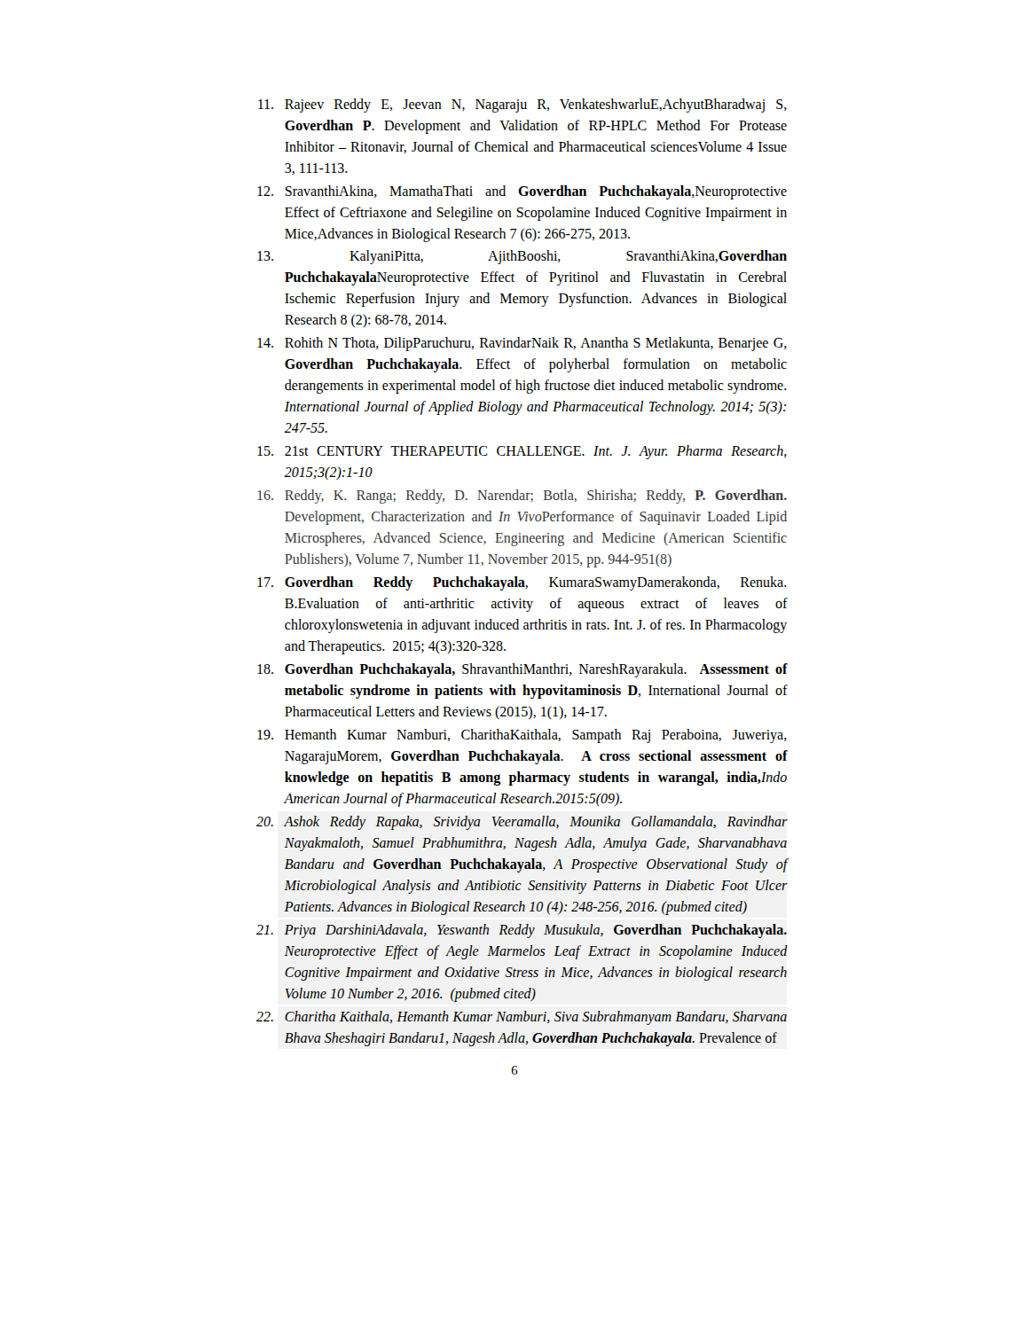Rajeev Reddy E, Jeevan N, Nagaraju R, VenkateshwarluE,AchyutBharadwaj S, Goverdhan P. Development and Validation of RP-HPLC Method For Protease Inhibitor – Ritonavir, Journal of Chemical and Pharmaceutical sciencesVolume 4 Issue 3, 111-113.
SravanthiAkina, MamathaThati and Goverdhan Puchchakayala,Neuroprotective Effect of Ceftriaxone and Selegiline on Scopolamine Induced Cognitive Impairment in Mice,Advances in Biological Research 7 (6): 266-275, 2013.
KalyaniPitta, AjithBooshi, SravanthiAkina,Goverdhan Puchchakayala Neuroprotective Effect of Pyritinol and Fluvastatin in Cerebral Ischemic Reperfusion Injury and Memory Dysfunction. Advances in Biological Research 8 (2): 68-78, 2014.
Rohith N Thota, DilipParuchuru, RavindarNaik R, Anantha S Metlakunta, Benarjee G, Goverdhan Puchchakayala. Effect of polyherbal formulation on metabolic derangements in experimental model of high fructose diet induced metabolic syndrome. International Journal of Applied Biology and Pharmaceutical Technology. 2014; 5(3): 247-55.
21st CENTURY THERAPEUTIC CHALLENGE. Int. J. Ayur. Pharma Research, 2015;3(2):1-10
Reddy, K. Ranga; Reddy, D. Narendar; Botla, Shirisha; Reddy, P. Goverdhan. Development, Characterization and In Vivo Performance of Saquinavir Loaded Lipid Microspheres, Advanced Science, Engineering and Medicine (American Scientific Publishers), Volume 7, Number 11, November 2015, pp. 944-951(8)
Goverdhan Reddy Puchchakayala, KumaraSwamyDamerakonda, Renuka. B.Evaluation of anti-arthritic activity of aqueous extract of leaves of chloroxylonswetenia in adjuvant induced arthritis in rats. Int. J. of res. In Pharmacology and Therapeutics. 2015; 4(3):320-328.
Goverdhan Puchchakayala, ShravanthiManthri, NareshRayarakula. Assessment of metabolic syndrome in patients with hypovitaminosis D, International Journal of Pharmaceutical Letters and Reviews (2015), 1(1), 14-17.
Hemanth Kumar Namburi, CharithaKaithala, Sampath Raj Peraboina, Juweriya, NagarajuMorem, Goverdhan Puchchakayala. A cross sectional assessment of knowledge on hepatitis B among pharmacy students in warangal, india, Indo American Journal of Pharmaceutical Research.2015:5(09).
Ashok Reddy Rapaka, Srividya Veeramalla, Mounika Gollamandala, Ravindhar Nayakmaloth, Samuel Prabhumithra, Nagesh Adla, Amulya Gade, Sharvanabhava Bandaru and Goverdhan Puchchakayala, A Prospective Observational Study of Microbiological Analysis and Antibiotic Sensitivity Patterns in Diabetic Foot Ulcer Patients. Advances in Biological Research 10 (4): 248-256, 2016. (pubmed cited)
Priya DarshiniAdavala, Yeswanth Reddy Musukula, Goverdhan Puchchakayala. Neuroprotective Effect of Aegle Marmelos Leaf Extract in Scopolamine Induced Cognitive Impairment and Oxidative Stress in Mice, Advances in biological research Volume 10 Number 2, 2016. (pubmed cited)
Charitha Kaithala, Hemanth Kumar Namburi, Siva Subrahmanyam Bandaru, Sharvana Bhava Sheshagiri Bandaru1, Nagesh Adla, Goverdhan Puchchakayala. Prevalence of
6